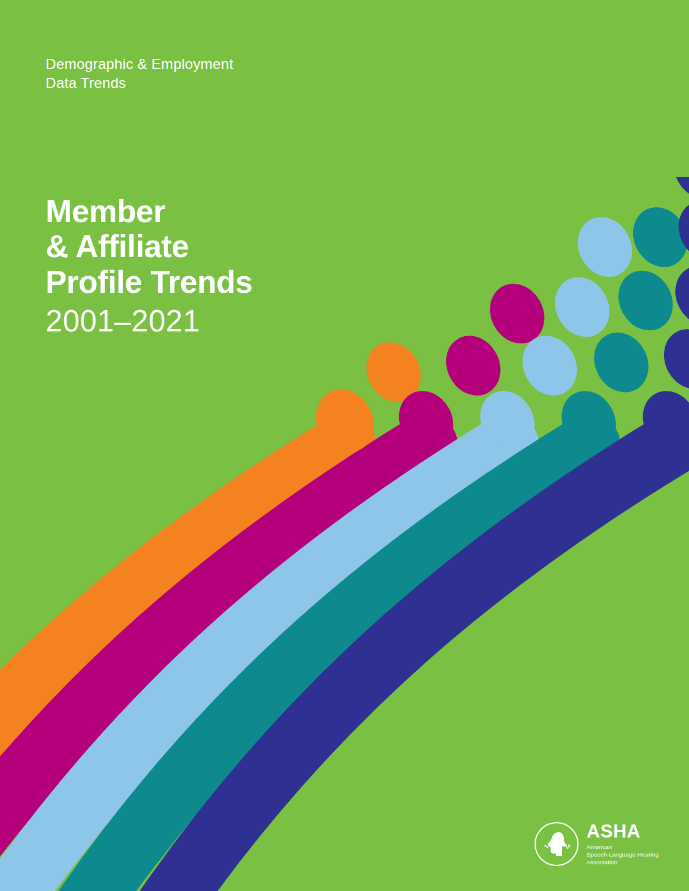Demographic & Employment
Data Trends
Member
& Affiliate
Profile Trends 2001–2021
ASHA profile mark ASHA American
Speech-Language-Hearing
Association